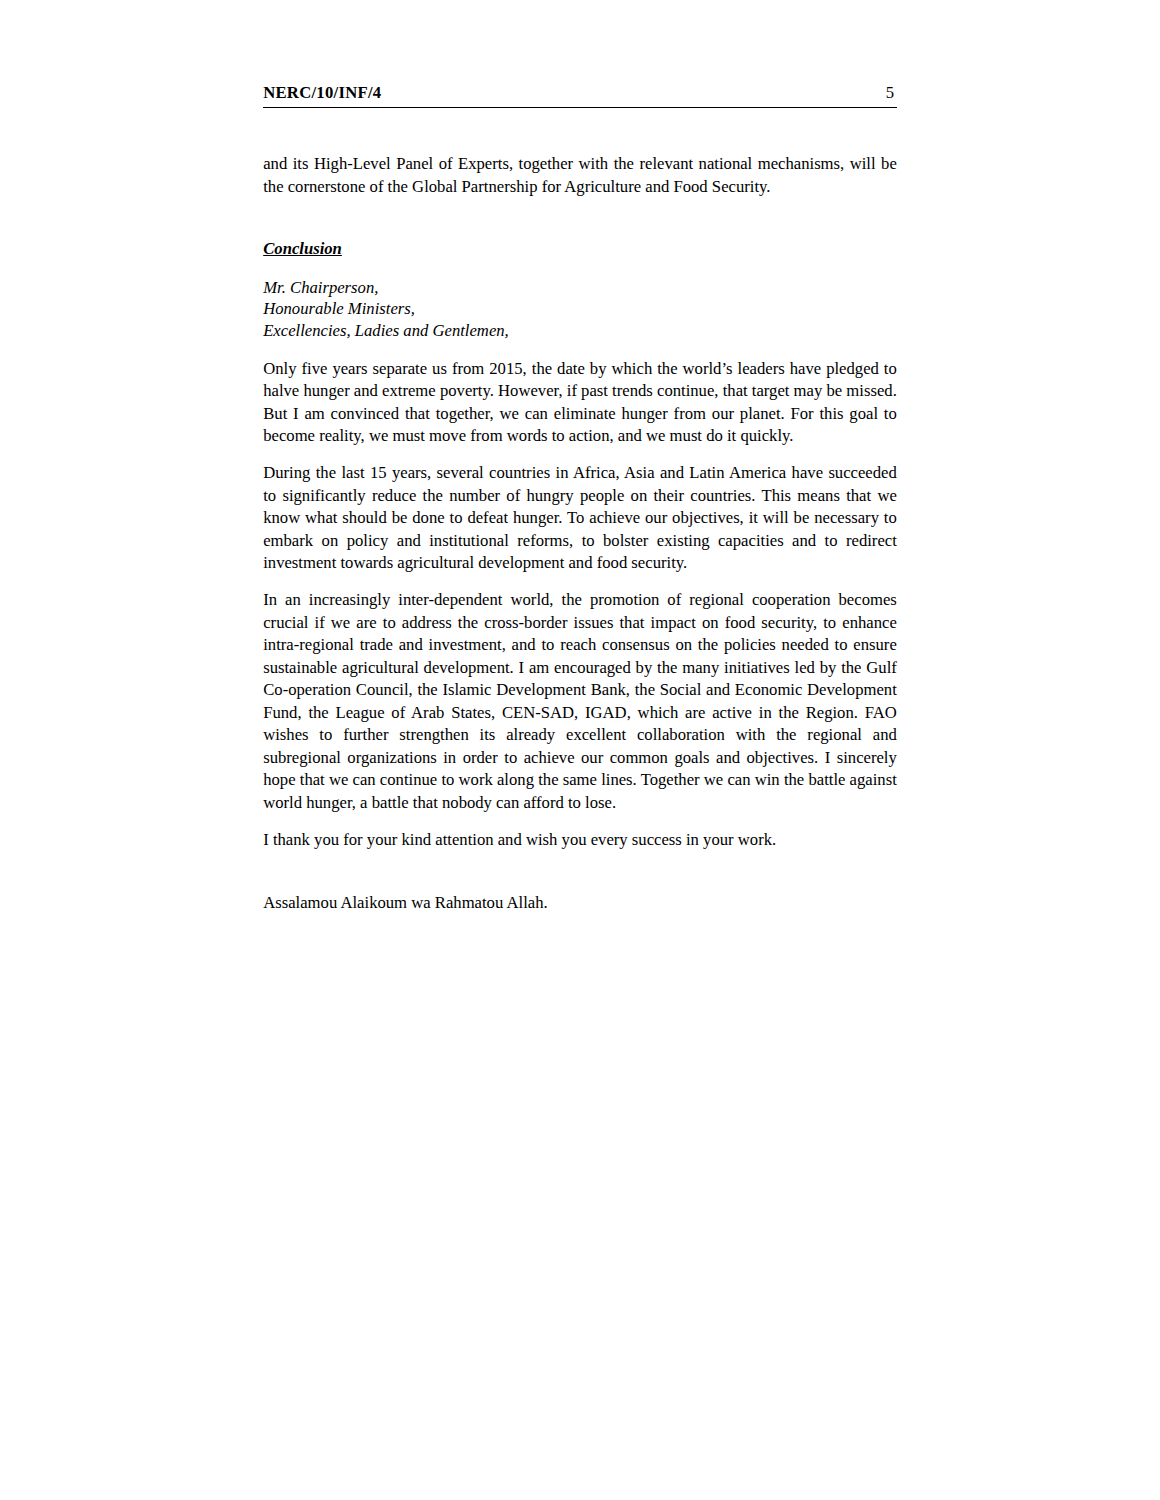NERC/10/INF/4
5
and its High-Level Panel of Experts, together with the relevant national mechanisms, will be the cornerstone of the Global Partnership for Agriculture and Food Security.
Conclusion
Mr. Chairperson, Honourable Ministers, Excellencies, Ladies and Gentlemen,
Only five years separate us from 2015, the date by which the world’s leaders have pledged to halve hunger and extreme poverty. However, if past trends continue, that target may be missed. But I am convinced that together, we can eliminate hunger from our planet. For this goal to become reality, we must move from words to action, and we must do it quickly.
During the last 15 years, several countries in Africa, Asia and Latin America have succeeded to significantly reduce the number of hungry people on their countries. This means that we know what should be done to defeat hunger. To achieve our objectives, it will be necessary to embark on policy and institutional reforms, to bolster existing capacities and to redirect investment towards agricultural development and food security.
In an increasingly inter-dependent world, the promotion of regional cooperation becomes crucial if we are to address the cross-border issues that impact on food security, to enhance intra-regional trade and investment, and to reach consensus on the policies needed to ensure sustainable agricultural development. I am encouraged by the many initiatives led by the Gulf Co-operation Council, the Islamic Development Bank, the Social and Economic Development Fund, the League of Arab States, CEN-SAD, IGAD, which are active in the Region. FAO wishes to further strengthen its already excellent collaboration with the regional and subregional organizations in order to achieve our common goals and objectives. I sincerely hope that we can continue to work along the same lines. Together we can win the battle against world hunger, a battle that nobody can afford to lose.
I thank you for your kind attention and wish you every success in your work.
Assalamou Alaikoum wa Rahmatou Allah.